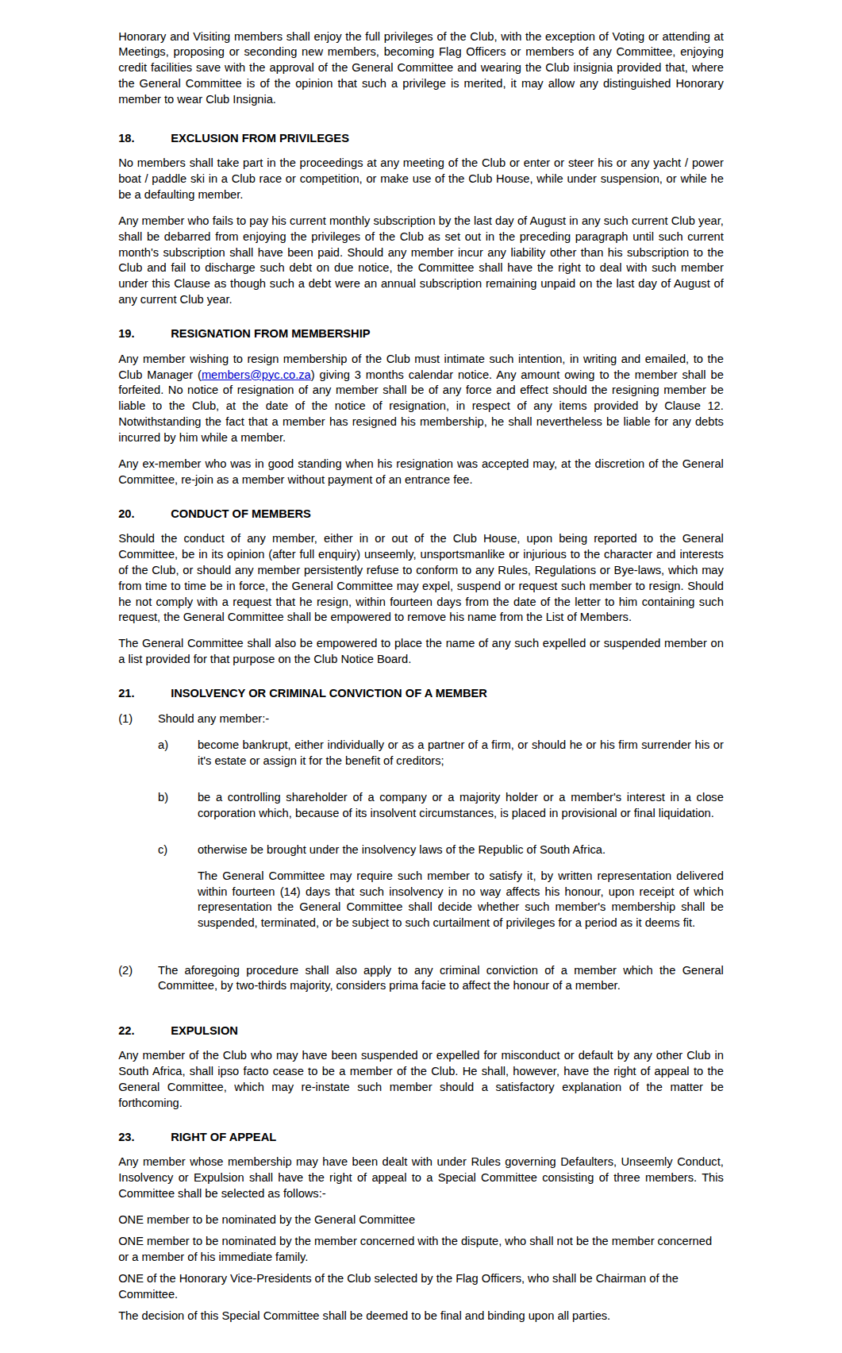Honorary and Visiting members shall enjoy the full privileges of the Club, with the exception of Voting or attending at Meetings, proposing or seconding new members, becoming Flag Officers or members of any Committee, enjoying credit facilities save with the approval of the General Committee and wearing the Club insignia provided that, where the General Committee is of the opinion that such a privilege is merited, it may allow any distinguished Honorary member to wear Club Insignia.
18. Exclusion from Privileges
No members shall take part in the proceedings at any meeting of the Club or enter or steer his or any yacht / power boat / paddle ski in a Club race or competition, or make use of the Club House, while under suspension, or while he be a defaulting member.
Any member who fails to pay his current monthly subscription by the last day of August in any such current Club year, shall be debarred from enjoying the privileges of the Club as set out in the preceding paragraph until such current month's subscription shall have been paid. Should any member incur any liability other than his subscription to the Club and fail to discharge such debt on due notice, the Committee shall have the right to deal with such member under this Clause as though such a debt were an annual subscription remaining unpaid on the last day of August of any current Club year.
19. Resignation from Membership
Any member wishing to resign membership of the Club must intimate such intention, in writing and emailed, to the Club Manager (members@pyc.co.za) giving 3 months calendar notice. Any amount owing to the member shall be forfeited. No notice of resignation of any member shall be of any force and effect should the resigning member be liable to the Club, at the date of the notice of resignation, in respect of any items provided by Clause 12. Notwithstanding the fact that a member has resigned his membership, he shall nevertheless be liable for any debts incurred by him while a member.
Any ex-member who was in good standing when his resignation was accepted may, at the discretion of the General Committee, re-join as a member without payment of an entrance fee.
20. Conduct of Members
Should the conduct of any member, either in or out of the Club House, upon being reported to the General Committee, be in its opinion (after full enquiry) unseemly, unsportsmanlike or injurious to the character and interests of the Club, or should any member persistently refuse to conform to any Rules, Regulations or Bye-laws, which may from time to time be in force, the General Committee may expel, suspend or request such member to resign. Should he not comply with a request that he resign, within fourteen days from the date of the letter to him containing such request, the General Committee shall be empowered to remove his name from the List of Members.
The General Committee shall also be empowered to place the name of any such expelled or suspended member on a list provided for that purpose on the Club Notice Board.
21. Insolvency or Criminal Conviction of a Member
(1)
Should any member:-
a)
become bankrupt, either individually or as a partner of a firm, or should he or his firm surrender his or it's estate or assign it for the benefit of creditors;
b)
be a controlling shareholder of a company or a majority holder or a member's interest in a close corporation which, because of its insolvent circumstances, is placed in provisional or final liquidation.
c)
otherwise be brought under the insolvency laws of the Republic of South Africa.
The General Committee may require such member to satisfy it, by written representation delivered within fourteen (14) days that such insolvency in no way affects his honour, upon receipt of which representation the General Committee shall decide whether such member's membership shall be suspended, terminated, or be subject to such curtailment of privileges for a period as it deems fit.
(2)
The aforegoing procedure shall also apply to any criminal conviction of a member which the General Committee, by two-thirds majority, considers prima facie to affect the honour of a member.
22. Expulsion
Any member of the Club who may have been suspended or expelled for misconduct or default by any other Club in South Africa, shall ipso facto cease to be a member of the Club. He shall, however, have the right of appeal to the General Committee, which may re-instate such member should a satisfactory explanation of the matter be forthcoming.
23. Right of Appeal
Any member whose membership may have been dealt with under Rules governing Defaulters, Unseemly Conduct, Insolvency or Expulsion shall have the right of appeal to a Special Committee consisting of three members. This Committee shall be selected as follows:-
ONE member to be nominated by the General Committee
ONE member to be nominated by the member concerned with the dispute, who shall not be the member concerned or a member of his immediate family.
ONE of the Honorary Vice-Presidents of the Club selected by the Flag Officers, who shall be Chairman of the Committee.
The decision of this Special Committee shall be deemed to be final and binding upon all parties.